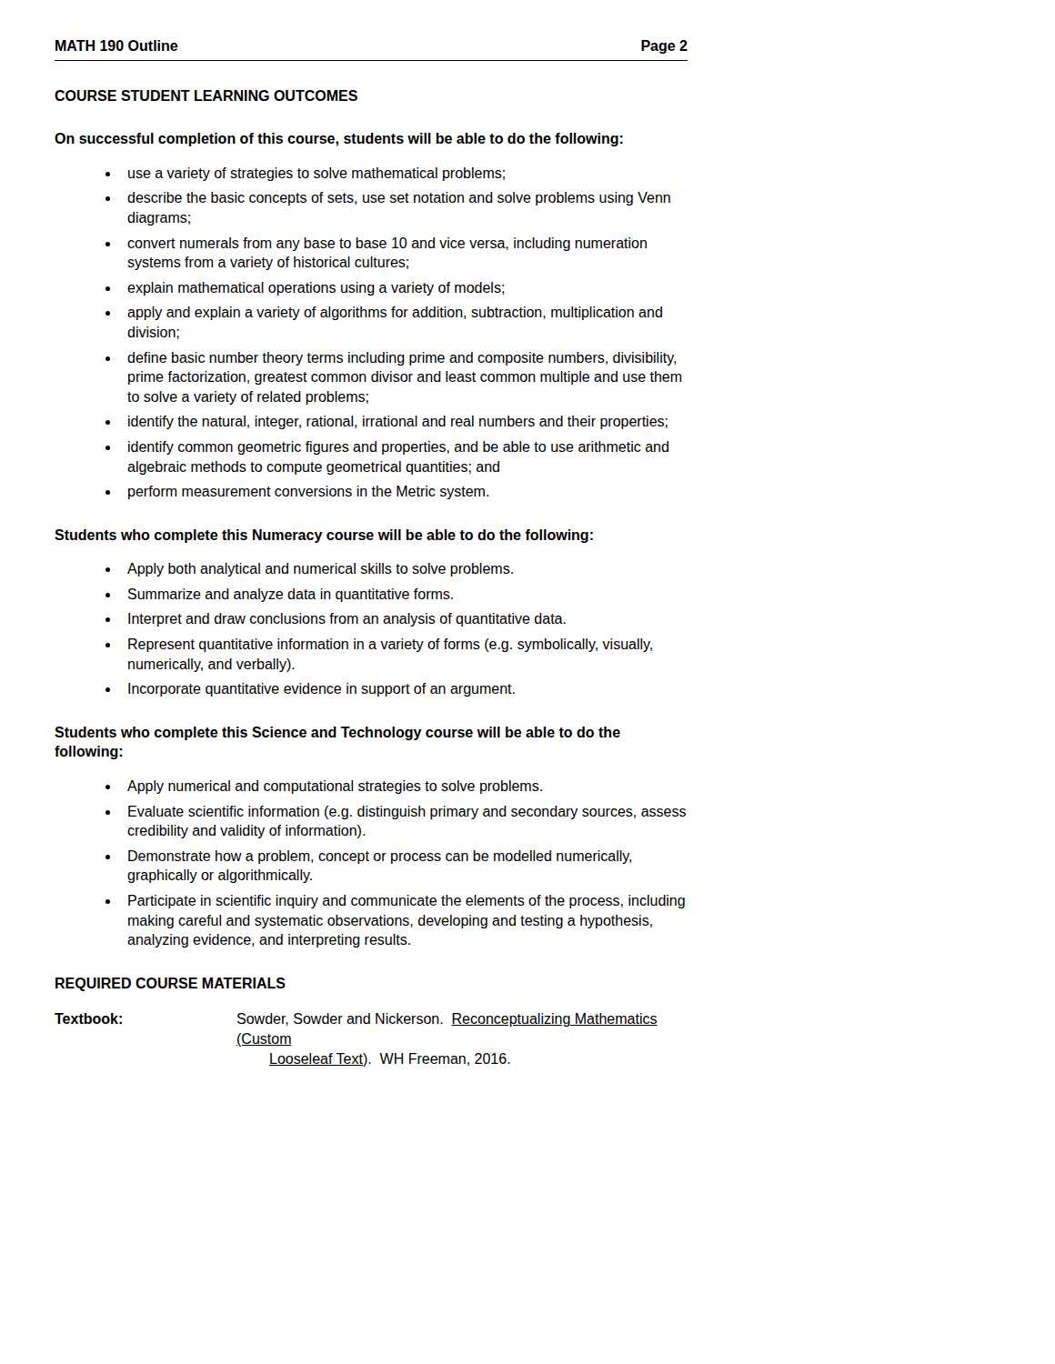MATH 190 Outline Page 2
COURSE STUDENT LEARNING OUTCOMES
On successful completion of this course, students will be able to do the following:
use a variety of strategies to solve mathematical problems;
describe the basic concepts of sets, use set notation and solve problems using Venn diagrams;
convert numerals from any base to base 10 and vice versa, including numeration systems from a variety of historical cultures;
explain mathematical operations using a variety of models;
apply and explain a variety of algorithms for addition, subtraction, multiplication and division;
define basic number theory terms including prime and composite numbers, divisibility, prime factorization, greatest common divisor and least common multiple and use them to solve a variety of related problems;
identify the natural, integer, rational, irrational and real numbers and their properties;
identify common geometric figures and properties, and be able to use arithmetic and algebraic methods to compute geometrical quantities; and
perform measurement conversions in the Metric system.
Students who complete this Numeracy course will be able to do the following:
Apply both analytical and numerical skills to solve problems.
Summarize and analyze data in quantitative forms.
Interpret and draw conclusions from an analysis of quantitative data.
Represent quantitative information in a variety of forms (e.g. symbolically, visually, numerically, and verbally).
Incorporate quantitative evidence in support of an argument.
Students who complete this Science and Technology course will be able to do the following:
Apply numerical and computational strategies to solve problems.
Evaluate scientific information (e.g. distinguish primary and secondary sources, assess credibility and validity of information).
Demonstrate how a problem, concept or process can be modelled numerically, graphically or algorithmically.
Participate in scientific inquiry and communicate the elements of the process, including making careful and systematic observations, developing and testing a hypothesis, analyzing evidence, and interpreting results.
REQUIRED COURSE MATERIALS
Textbook:
Sowder, Sowder and Nickerson. Reconceptualizing Mathematics (Custom Looseleaf Text). WH Freeman, 2016.